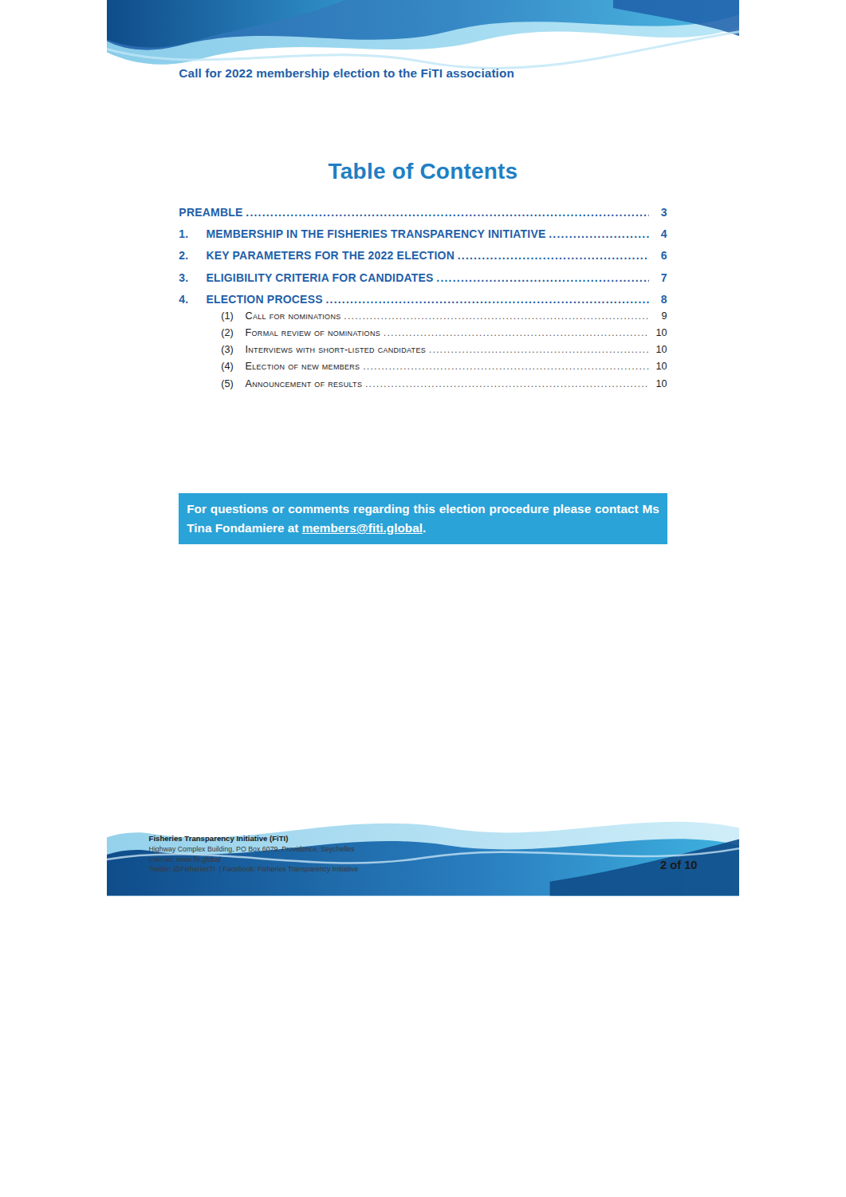Call for 2022 membership election to the FiTI association
Table of Contents
PREAMBLE ................................................................................................................. 3
1. MEMBERSHIP IN THE FISHERIES TRANSPARENCY INITIATIVE ......................................... 4
2. KEY PARAMETERS FOR THE 2022 ELECTION .................................................................. 6
3. ELIGIBILITY CRITERIA FOR CANDIDATES ......................................................................... 7
4. ELECTION PROCESS .................................................................................................... 8
(1) Call for nominations .................................................................................................... 9
(2) Formal review of nominations .................................................................................. 10
(3) Interviews with short-listed candidates ..................................................................... 10
(4) Election of new members ........................................................................................... 10
(5) Announcement of results .......................................................................................... 10
For questions or comments regarding this election procedure please contact Ms Tina Fondamiere at members@fiti.global.
Fisheries Transparency Initiative (FiTI)
Highway Complex Building, PO Box 6079, Providence, Seychelles
Internet: www.fiti.global
Twitter: @FisheriesTI | Facebook: Fisheries Transparency Initiative
2 of 10